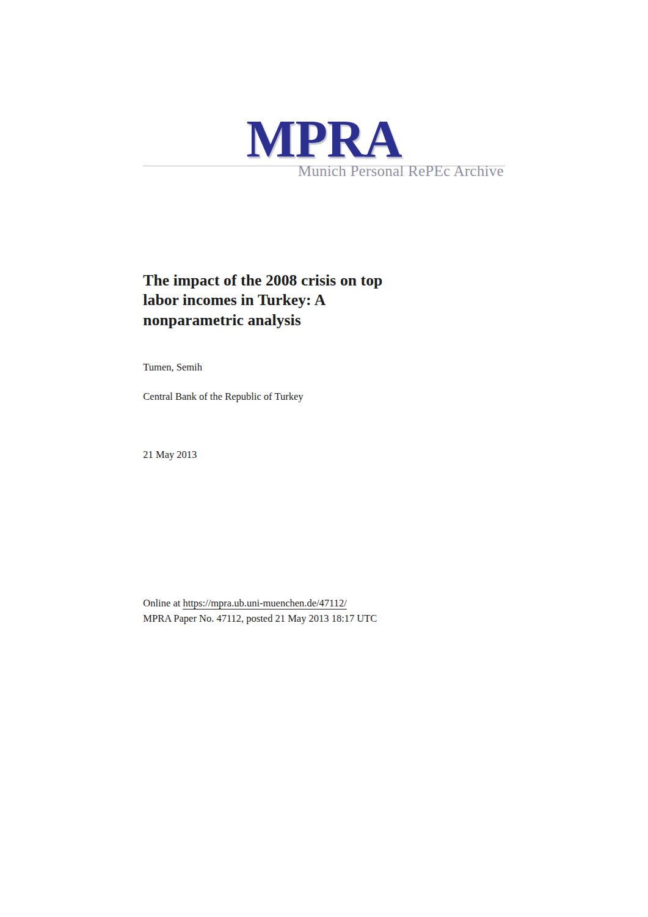MPRA
Munich Personal RePEc Archive
The impact of the 2008 crisis on top
labor incomes in Turkey: A
nonparametric analysis
Tumen, Semih
Central Bank of the Republic of Turkey
21 May 2013
Online at https://mpra.ub.uni-muenchen.de/47112/
MPRA Paper No. 47112, posted 21 May 2013 18:17 UTC